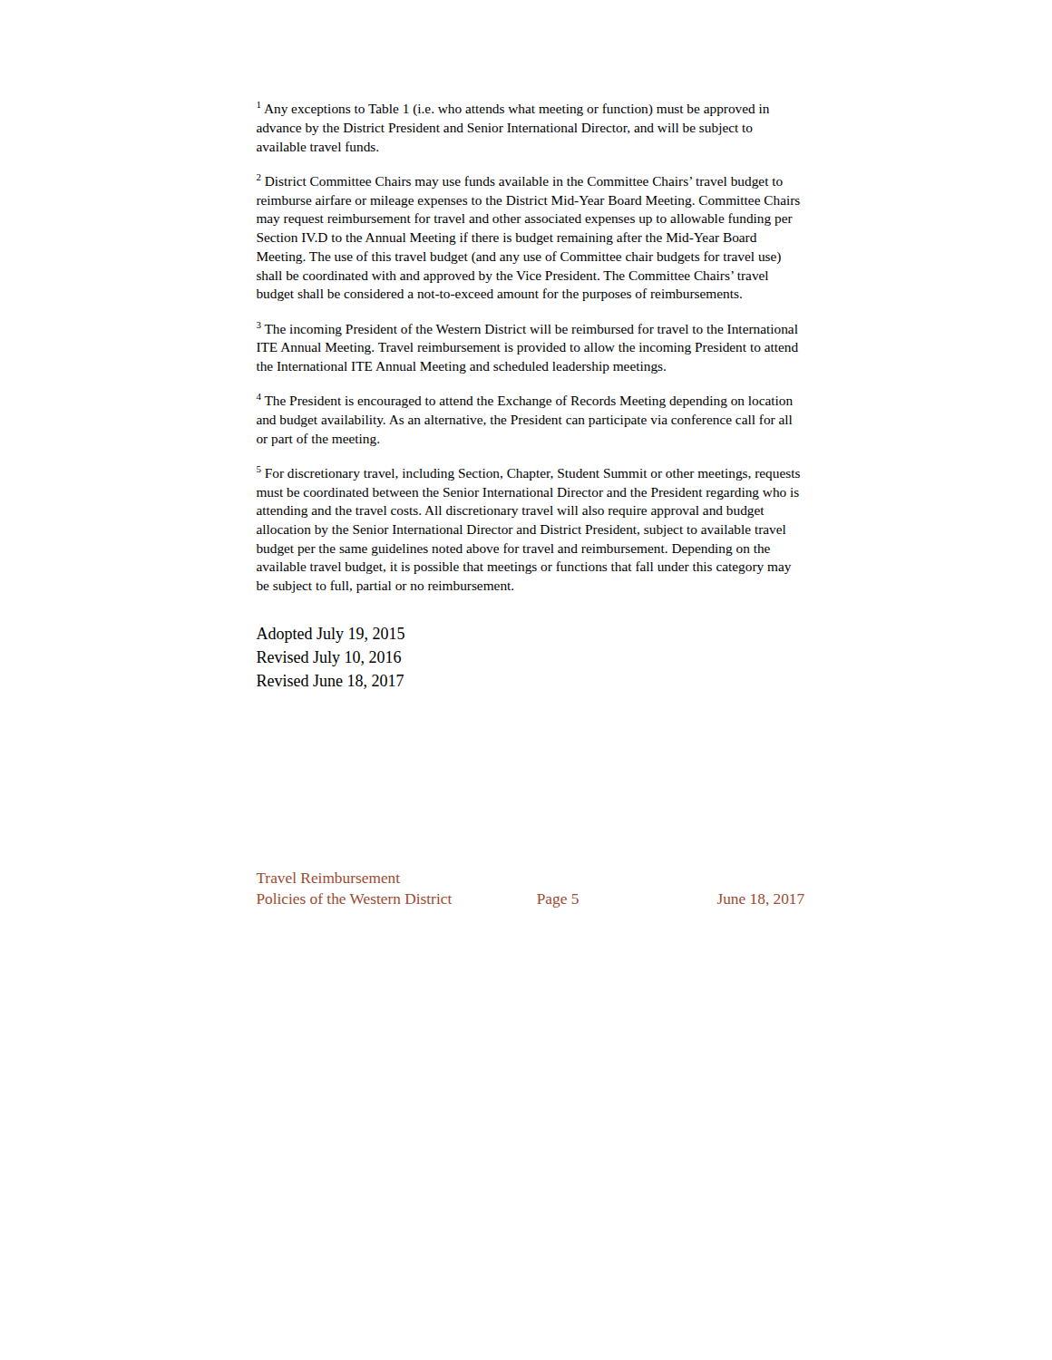1 Any exceptions to Table 1 (i.e. who attends what meeting or function) must be approved in advance by the District President and Senior International Director, and will be subject to available travel funds.
2 District Committee Chairs may use funds available in the Committee Chairs’ travel budget to reimburse airfare or mileage expenses to the District Mid-Year Board Meeting. Committee Chairs may request reimbursement for travel and other associated expenses up to allowable funding per Section IV.D to the Annual Meeting if there is budget remaining after the Mid-Year Board Meeting. The use of this travel budget (and any use of Committee chair budgets for travel use) shall be coordinated with and approved by the Vice President. The Committee Chairs’ travel budget shall be considered a not-to-exceed amount for the purposes of reimbursements.
3 The incoming President of the Western District will be reimbursed for travel to the International ITE Annual Meeting. Travel reimbursement is provided to allow the incoming President to attend the International ITE Annual Meeting and scheduled leadership meetings.
4 The President is encouraged to attend the Exchange of Records Meeting depending on location and budget availability. As an alternative, the President can participate via conference call for all or part of the meeting.
5 For discretionary travel, including Section, Chapter, Student Summit or other meetings, requests must be coordinated between the Senior International Director and the President regarding who is attending and the travel costs. All discretionary travel will also require approval and budget allocation by the Senior International Director and District President, subject to available travel budget per the same guidelines noted above for travel and reimbursement. Depending on the available travel budget, it is possible that meetings or functions that fall under this category may be subject to full, partial or no reimbursement.
Adopted July 19, 2015
Revised July 10, 2016
Revised June 18, 2017
| Travel Reimbursement Policies of the Western District | Page 5 | June 18, 2017 |